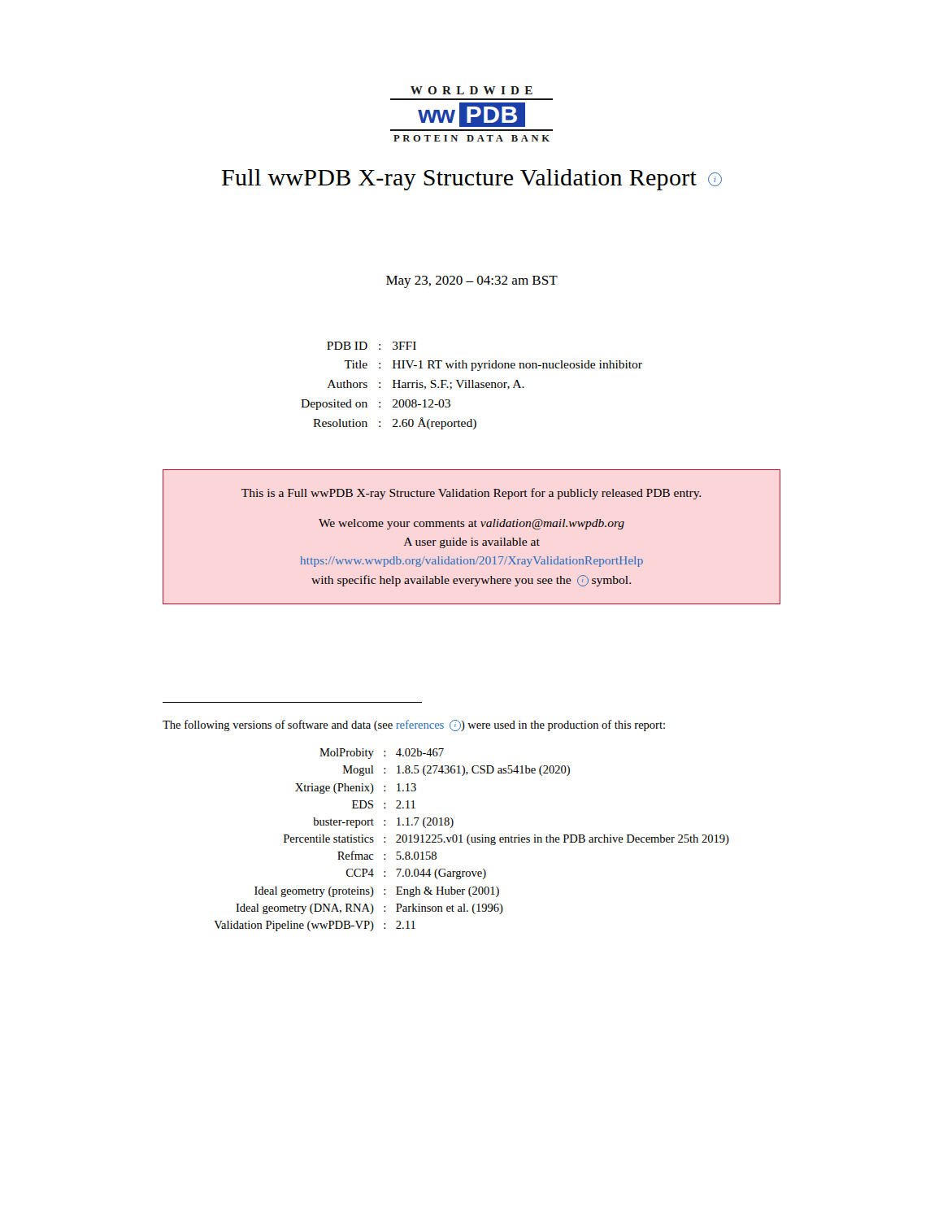WORLDWIDE
ww PDB
PROTEIN DATA BANK
Full wwPDB X-ray Structure Validation Report i
May 23, 2020 – 04:32 am BST
| PDB ID | : | 3FFI |
| Title | : | HIV-1 RT with pyridone non-nucleoside inhibitor |
| Authors | : | Harris, S.F.; Villasenor, A. |
| Deposited on | : | 2008-12-03 |
| Resolution | : | 2.60 Å(reported) |
This is a Full wwPDB X-ray Structure Validation Report for a publicly released PDB entry.
We welcome your comments at validation@mail.wwpdb.org
A user guide is available at
https://www.wwpdb.org/validation/2017/XrayValidationReportHelp
with specific help available everywhere you see the i symbol.
The following versions of software and data (see references i) were used in the production of this report:
| MolProbity | : | 4.02b-467 |
| Mogul | : | 1.8.5 (274361), CSD as541be (2020) |
| Xtriage (Phenix) | : | 1.13 |
| EDS | : | 2.11 |
| buster-report | : | 1.1.7 (2018) |
| Percentile statistics | : | 20191225.v01 (using entries in the PDB archive December 25th 2019) |
| Refmac | : | 5.8.0158 |
| CCP4 | : | 7.0.044 (Gargrove) |
| Ideal geometry (proteins) | : | Engh & Huber (2001) |
| Ideal geometry (DNA, RNA) | : | Parkinson et al. (1996) |
| Validation Pipeline (wwPDB-VP) | : | 2.11 |